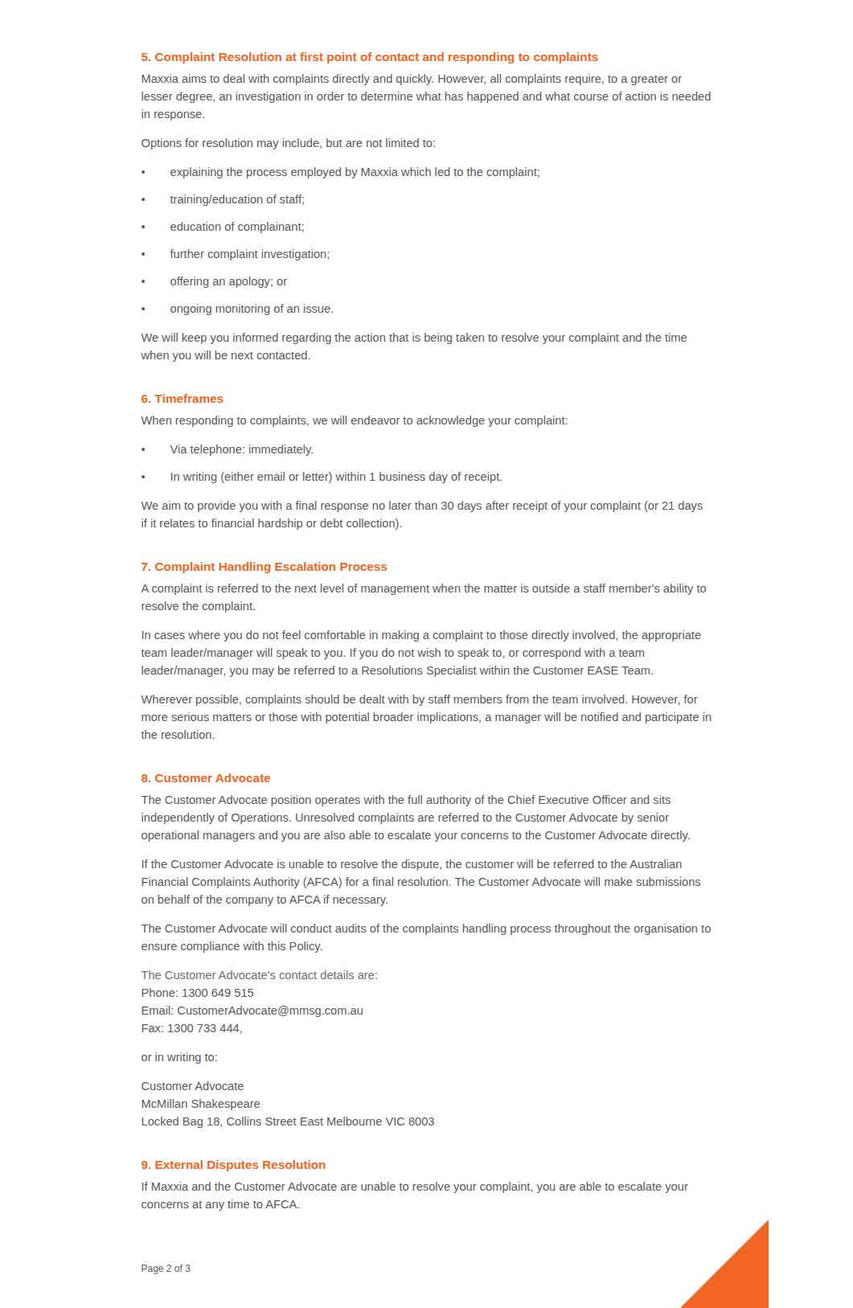5. Complaint Resolution at first point of contact and responding to complaints
Maxxia aims to deal with complaints directly and quickly. However, all complaints require, to a greater or lesser degree, an investigation in order to determine what has happened and what course of action is needed
in response.
Options for resolution may include, but are not limited to:
explaining the process employed by Maxxia which led to the complaint;
training/education of staff;
education of complainant;
further complaint investigation;
offering an apology; or
ongoing monitoring of an issue.
We will keep you informed regarding the action that is being taken to resolve your complaint and the time when you will be next contacted.
6. Timeframes
When responding to complaints, we will endeavor to acknowledge your complaint:
Via telephone: immediately.
In writing (either email or letter) within 1 business day of receipt.
We aim to provide you with a final response no later than 30 days after receipt of your complaint (or 21 days if it relates to financial hardship or debt collection).
7. Complaint Handling Escalation Process
A complaint is referred to the next level of management when the matter is outside a staff member's ability to resolve the complaint.
In cases where you do not feel comfortable in making a complaint to those directly involved, the appropriate team leader/manager will speak to you. If you do not wish to speak to, or correspond with a team leader/manager, you may be referred to a Resolutions Specialist within the Customer EASE Team.
Wherever possible, complaints should be dealt with by staff members from the team involved. However, for more serious matters or those with potential broader implications, a manager will be notified and participate in the resolution.
8. Customer Advocate
The Customer Advocate position operates with the full authority of the Chief Executive Officer and sits independently of Operations. Unresolved complaints are referred to the Customer Advocate by senior operational managers and you are also able to escalate your concerns to the Customer Advocate directly.
If the Customer Advocate is unable to resolve the dispute, the customer will be referred to the Australian Financial Complaints Authority (AFCA) for a final resolution. The Customer Advocate will make submissions on behalf of the company to AFCA if necessary.
The Customer Advocate will conduct audits of the complaints handling process throughout the organisation to ensure compliance with this Policy.
The Customer Advocate's contact details are:
Phone: 1300 649 515
Email: CustomerAdvocate@mmsg.com.au
Fax: 1300 733 444,
or in writing to:
Customer Advocate
McMillan Shakespeare
Locked Bag 18, Collins Street East Melbourne VIC 8003
9. External Disputes Resolution
If Maxxia and the Customer Advocate are unable to resolve your complaint, you are able to escalate your concerns at any time to AFCA.
Page 2 of 3